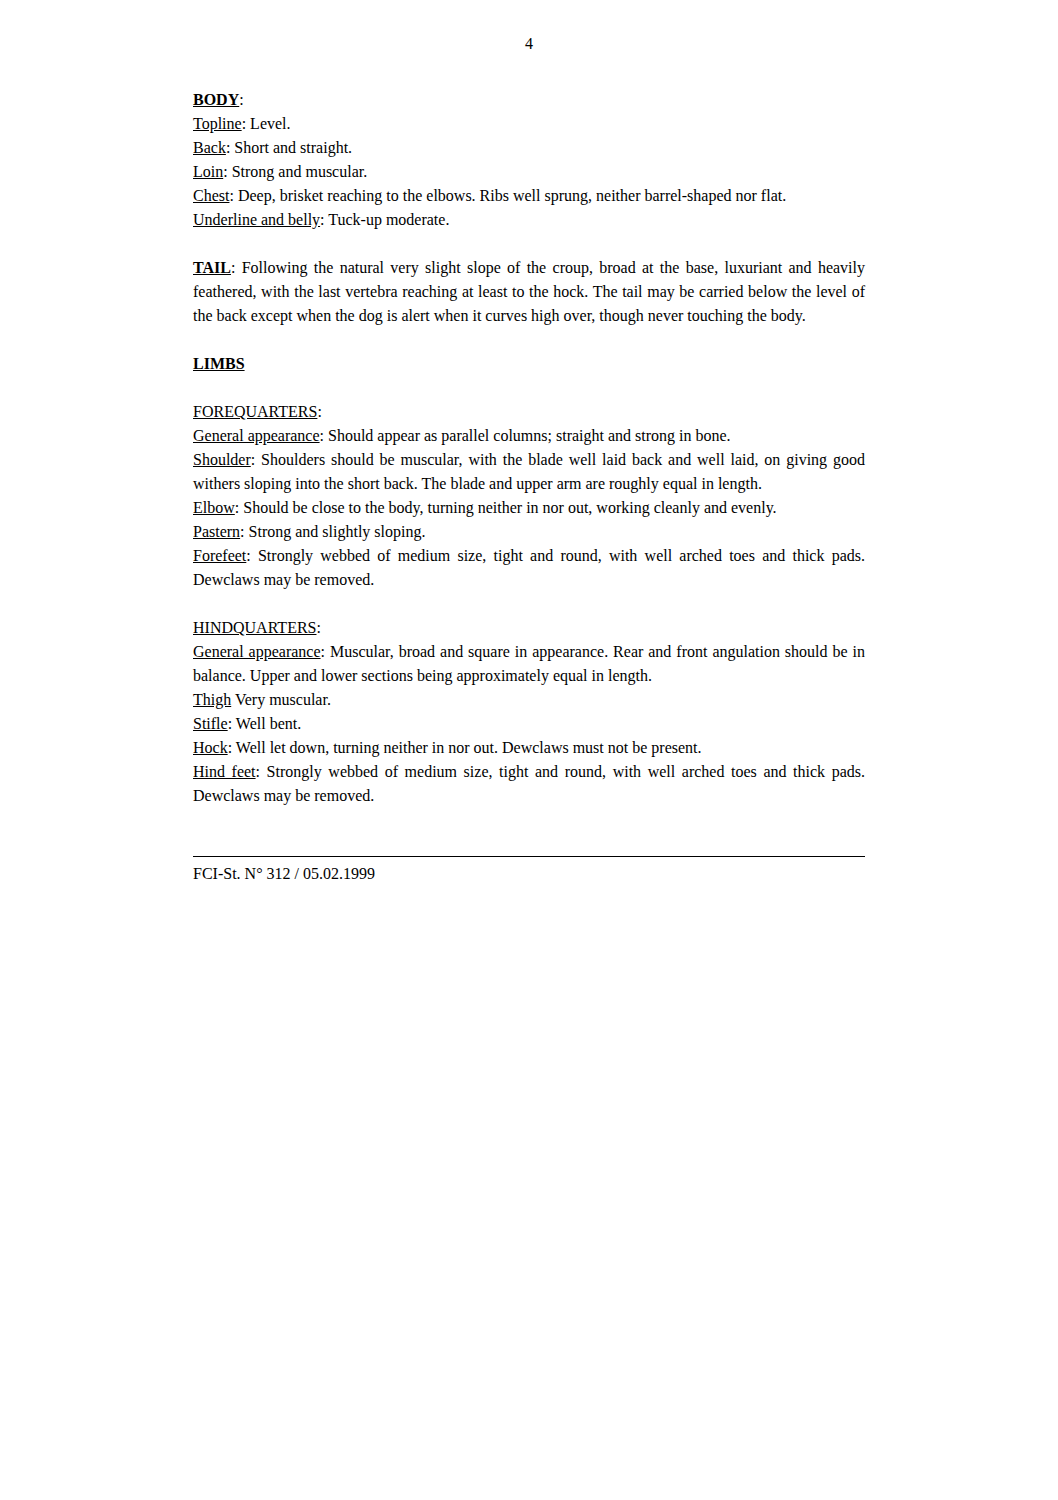4
BODY
:
Topline: Level.
Back: Short and straight.
Loin: Strong and muscular.
Chest: Deep, brisket reaching to the elbows. Ribs well sprung, neither barrel-shaped nor flat.
Underline and belly: Tuck-up moderate.
TAIL
: Following the natural very slight slope of the croup, broad at the base, luxuriant and heavily feathered, with the last vertebra reaching at least to the hock. The tail may be carried below the level of the back except when the dog is alert when it curves high over, though never touching the body.
LIMBS
FOREQUARTERS:
General appearance: Should appear as parallel columns; straight and strong in bone.
Shoulder: Shoulders should be muscular, with the blade well laid back and well laid, on giving good withers sloping into the short back. The blade and upper arm are roughly equal in length.
Elbow: Should be close to the body, turning neither in nor out, working cleanly and evenly.
Pastern: Strong and slightly sloping.
Forefeet: Strongly webbed of medium size, tight and round, with well arched toes and thick pads. Dewclaws may be removed.
HINDQUARTERS:
General appearance: Muscular, broad and square in appearance. Rear and front angulation should be in balance. Upper and lower sections being approximately equal in length.
Thigh Very muscular.
Stifle: Well bent.
Hock: Well let down, turning neither in nor out. Dewclaws must not be present.
Hind feet: Strongly webbed of medium size, tight and round, with well arched toes and thick pads. Dewclaws may be removed.
FCI-St. N° 312 / 05.02.1999